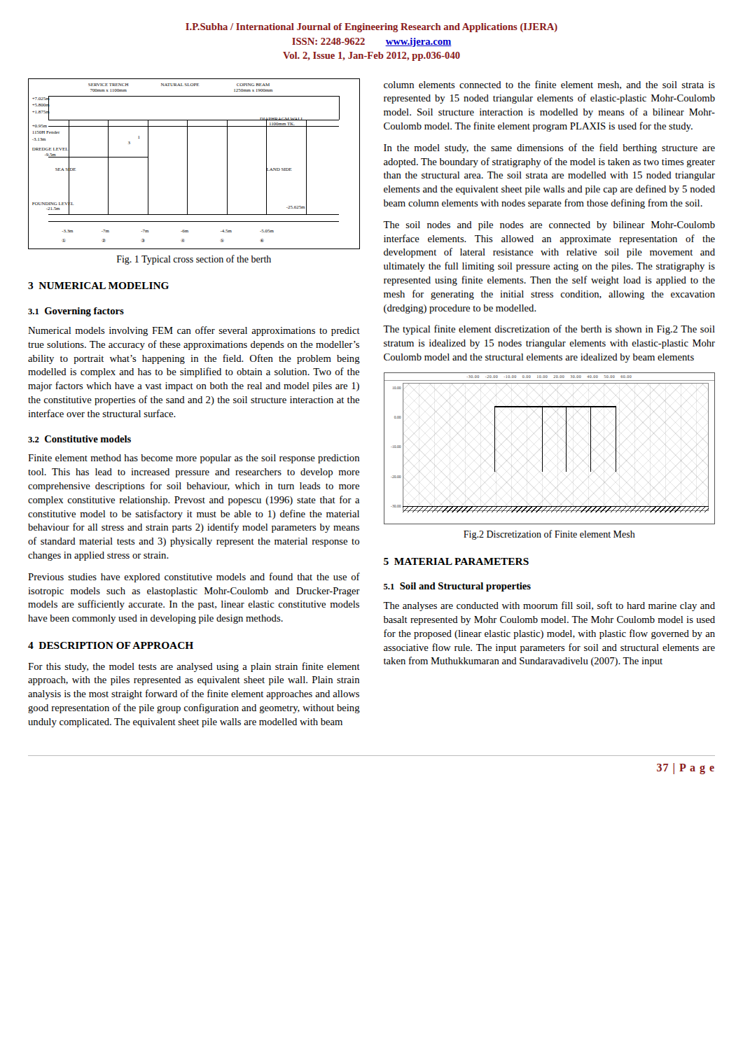I.P.Subha / International Journal of Engineering Research and Applications (IJERA)
ISSN: 2248-9622 www.ijera.com
Vol. 2, Issue 1, Jan-Feb 2012, pp.036-040
SERVICE TRENCH
700mm x 1100mm NATURAL SLOPE COPING BEAM
1250mm x 1900mm +7.025m +5.800m +1.875m +0.95m 1150H Fender -3.13m DREDGE LEVEL
-9.5m DIAPHRAGM WALL
1100mm TK. SEA SIDE LAND SIDE FOUNDING LEVEL
-21.5m -25.625m -3.3m -7m -7m -6m -4.5m -5.05m ① ② ③ ④ ⑤ ⑥ 3 1
Fig. 1 Typical cross section of the berth
3 NUMERICAL MODELING
3.1 Governing factors
Numerical models involving FEM can offer several approximations to predict true solutions. The accuracy of these approximations depends on the modeller’s ability to portrait what’s happening in the field. Often the problem being modelled is complex and has to be simplified to obtain a solution. Two of the major factors which have a vast impact on both the real and model piles are 1) the constitutive properties of the sand and 2) the soil structure interaction at the interface over the structural surface.
3.2 Constitutive models
Finite element method has become more popular as the soil response prediction tool. This has lead to increased pressure and researchers to develop more comprehensive descriptions for soil behaviour, which in turn leads to more complex constitutive relationship. Prevost and popescu (1996) state that for a constitutive model to be satisfactory it must be able to 1) define the material behaviour for all stress and strain parts 2) identify model parameters by means of standard material tests and 3) physically represent the material response to changes in applied stress or strain.
Previous studies have explored constitutive models and found that the use of isotropic models such as elastoplastic Mohr-Coulomb and Drucker-Prager models are sufficiently accurate. In the past, linear elastic constitutive models have been commonly used in developing pile design methods.
4 DESCRIPTION OF APPROACH
For this study, the model tests are analysed using a plain strain finite element approach, with the piles represented as equivalent sheet pile wall. Plain strain analysis is the most straight forward of the finite element approaches and allows good representation of the pile group configuration and geometry, without being unduly complicated. The equivalent sheet pile walls are modelled with beam
column elements connected to the finite element mesh, and the soil strata is represented by 15 noded triangular elements of elastic-plastic Mohr-Coulomb model. Soil structure interaction is modelled by means of a bilinear Mohr-Coulomb model. The finite element program PLAXIS is used for the study.
In the model study, the same dimensions of the field berthing structure are adopted. The boundary of stratigraphy of the model is taken as two times greater than the structural area. The soil strata are modelled with 15 noded triangular elements and the equivalent sheet pile walls and pile cap are defined by 5 noded beam column elements with nodes separate from those defining from the soil.
The soil nodes and pile nodes are connected by bilinear Mohr-Coulomb interface elements. This allowed an approximate representation of the development of lateral resistance with relative soil pile movement and ultimately the full limiting soil pressure acting on the piles. The stratigraphy is represented using finite elements. Then the self weight load is applied to the mesh for generating the initial stress condition, allowing the excavation (dredging) procedure to be modelled.
The typical finite element discretization of the berth is shown in Fig.2 The soil stratum is idealized by 15 nodes triangular elements with elastic-plastic Mohr Coulomb model and the structural elements are idealized by beam elements
-30.00 -20.00 -10.00 0.00 10.00 20.00 30.00 40.00 50.00 60.00
10.00 0.00 -10.00 -20.00 -30.00
Fig.2 Discretization of Finite element Mesh
5 MATERIAL PARAMETERS
5.1 Soil and Structural properties
The analyses are conducted with moorum fill soil, soft to hard marine clay and basalt represented by Mohr Coulomb model. The Mohr Coulomb model is used for the proposed (linear elastic plastic) model, with plastic flow governed by an associative flow rule. The input parameters for soil and structural elements are taken from Muthukkumaran and Sundaravadivelu (2007). The input
37 | P a g e